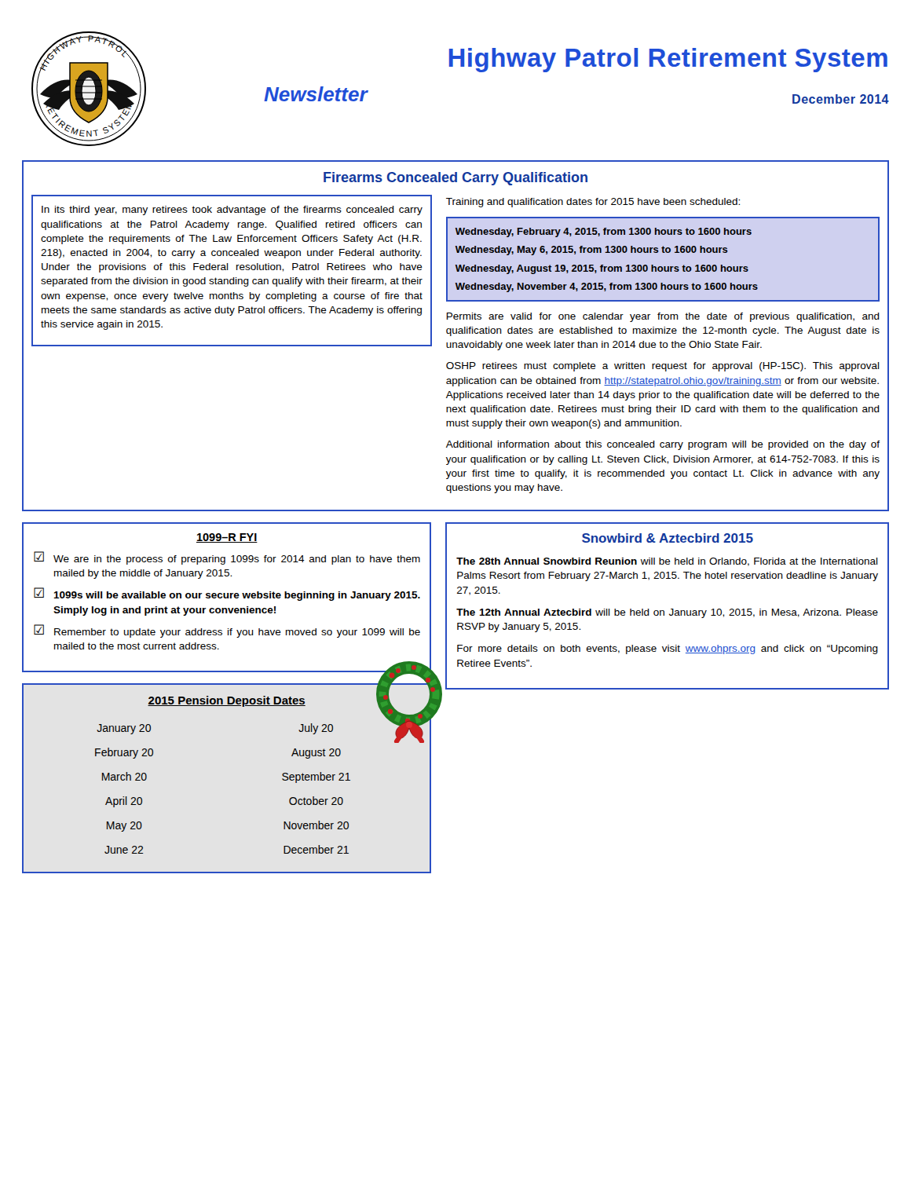HIGHWAY PATROL RETIREMENT SYSTEM
Highway Patrol Retirement System
Newsletter December 2014
Firearms Concealed Carry Qualification
In its third year, many retirees took advantage of the firearms concealed carry qualifications at the Patrol Academy range. Qualified retired officers can complete the requirements of The Law Enforcement Officers Safety Act (H.R. 218), enacted in 2004, to carry a concealed weapon under Federal authority. Under the provisions of this Federal resolution, Patrol Retirees who have separated from the division in good standing can qualify with their firearm, at their own expense, once every twelve months by completing a course of fire that meets the same standards as active duty Patrol officers. The Academy is offering this service again in 2015.
Training and qualification dates for 2015 have been scheduled:
Wednesday, February 4, 2015, from 1300 hours to 1600 hours
Wednesday, May 6, 2015, from 1300 hours to 1600 hours
Wednesday, August 19, 2015, from 1300 hours to 1600 hours
Wednesday, November 4, 2015, from 1300 hours to 1600 hours
Permits are valid for one calendar year from the date of previous qualification, and qualification dates are established to maximize the 12-month cycle. The August date is unavoidably one week later than in 2014 due to the Ohio State Fair.
OSHP retirees must complete a written request for approval (HP-15C). This approval application can be obtained from http://statepatrol.ohio.gov/training.stm or from our website. Applications received later than 14 days prior to the qualification date will be deferred to the next qualification date. Retirees must bring their ID card with them to the qualification and must supply their own weapon(s) and ammunition.
Additional information about this concealed carry program will be provided on the day of your qualification or by calling Lt. Steven Click, Division Armorer, at 614-752-7083. If this is your first time to qualify, it is recommended you contact Lt. Click in advance with any questions you may have.
1099–R FYI
We are in the process of preparing 1099s for 2014 and plan to have them mailed by the middle of January 2015.
1099s will be available on our secure website beginning in January 2015. Simply log in and print at your convenience!
Remember to update your address if you have moved so your 1099 will be mailed to the most current address.
2015 Pension Deposit Dates
| January 20 | July 20 |
| February 20 | August 20 |
| March 20 | September 21 |
| April 20 | October 20 |
| May 20 | November 20 |
| June 22 | December 21 |
Snowbird & Aztecbird 2015
The 28th Annual Snowbird Reunion will be held in Orlando, Florida at the International Palms Resort from February 27-March 1, 2015. The hotel reservation deadline is January 27, 2015.
The 12th Annual Aztecbird will be held on January 10, 2015, in Mesa, Arizona. Please RSVP by January 5, 2015.
For more details on both events, please visit www.ohprs.org and click on “Upcoming Retiree Events”.